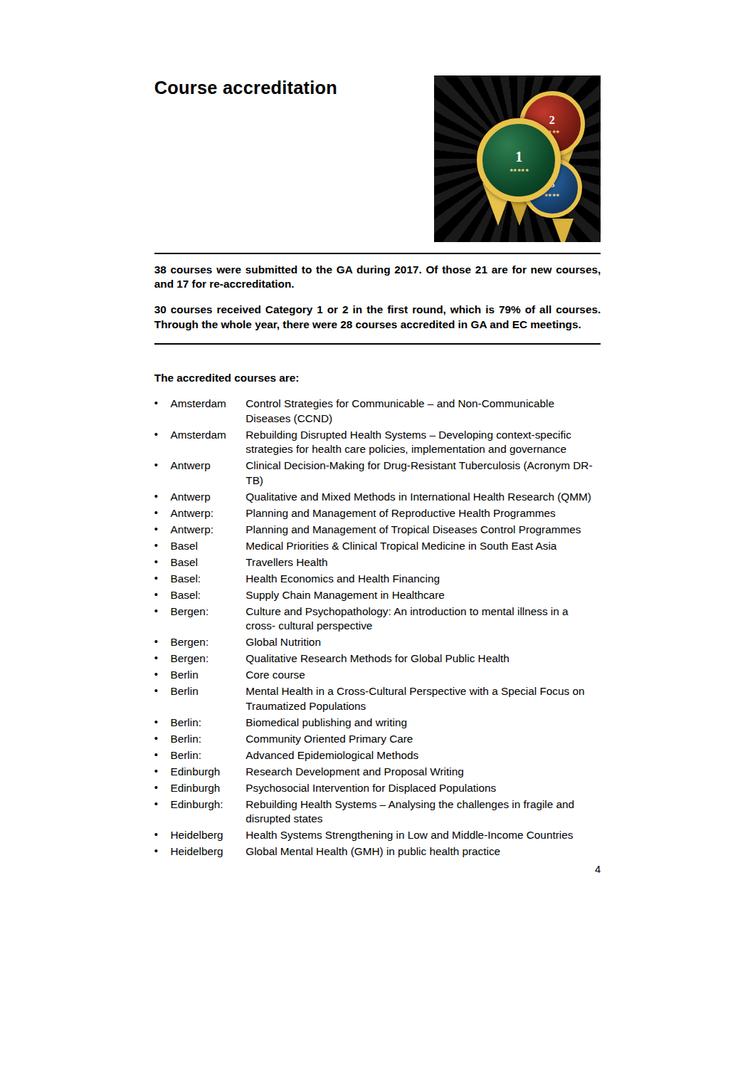2★★★★
3★★★★
1★★★★★
Course accreditation
38 courses were submitted to the GA during 2017. Of those 21 are for new courses, and 17 for re-accreditation.
30 courses received Category 1 or 2 in the first round, which is 79% of all courses. Through the whole year, there were 28 courses accredited in GA and EC meetings.
The accredited courses are:
Amsterdam Control Strategies for Communicable – and Non-CommunicableDiseases (CCND)
Amsterdam Rebuilding Disrupted Health Systems – Developing context-specificstrategies for health care policies, implementation and governance
Antwerp Clinical Decision-Making for Drug-Resistant Tuberculosis (Acronym DR-TB)
Antwerp Qualitative and Mixed Methods in International Health Research (QMM)
Antwerp: Planning and Management of Reproductive Health Programmes
Antwerp: Planning and Management of Tropical Diseases Control Programmes
Basel Medical Priorities & Clinical Tropical Medicine in South East Asia
Basel Travellers Health
Basel: Health Economics and Health Financing
Basel: Supply Chain Management in Healthcare
Bergen: Culture and Psychopathology: An introduction to mental illness in across- cultural perspective
Bergen: Global Nutrition
Bergen: Qualitative Research Methods for Global Public Health
Berlin Core course
Berlin Mental Health in a Cross-Cultural Perspective with a Special Focus onTraumatized Populations
Berlin: Biomedical publishing and writing
Berlin: Community Oriented Primary Care
Berlin: Advanced Epidemiological Methods
Edinburgh Research Development and Proposal Writing
Edinburgh Psychosocial Intervention for Displaced Populations
Edinburgh: Rebuilding Health Systems – Analysing the challenges in fragile anddisrupted states
Heidelberg Health Systems Strengthening in Low and Middle-Income Countries
Heidelberg Global Mental Health (GMH) in public health practice
4